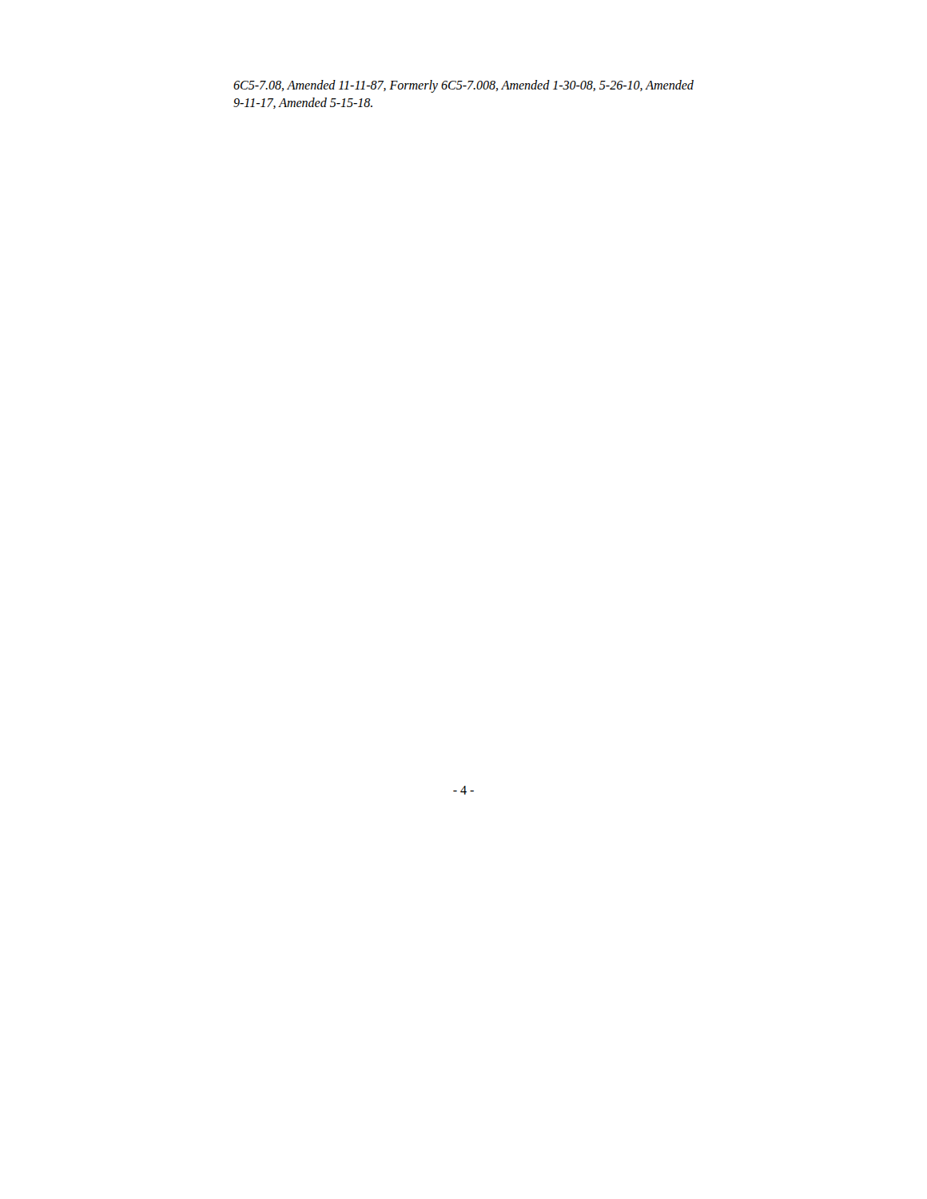6C5-7.08, Amended 11-11-87, Formerly 6C5-7.008, Amended 1-30-08, 5-26-10, Amended 9-11-17, Amended 5-15-18.
- 4 -